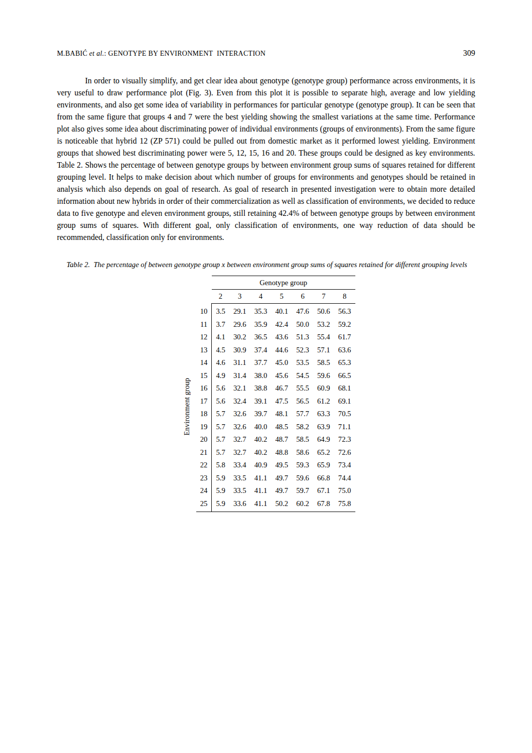M.BABIĆ et al.: GENOTYPE BY ENVIRONMENT INTERACTION 309
In order to visually simplify, and get clear idea about genotype (genotype group) performance across environments, it is very useful to draw performance plot (Fig. 3). Even from this plot it is possible to separate high, average and low yielding environments, and also get some idea of variability in performances for particular genotype (genotype group). It can be seen that from the same figure that groups 4 and 7 were the best yielding showing the smallest variations at the same time. Performance plot also gives some idea about discriminating power of individual environments (groups of environments). From the same figure is noticeable that hybrid 12 (ZP 571) could be pulled out from domestic market as it performed lowest yielding. Environment groups that showed best discriminating power were 5, 12, 15, 16 and 20. These groups could be designed as key environments. Table 2. Shows the percentage of between genotype groups by between environment group sums of squares retained for different grouping level. It helps to make decision about which number of groups for environments and genotypes should be retained in analysis which also depends on goal of research. As goal of research in presented investigation were to obtain more detailed information about new hybrids in order of their commercialization as well as classification of environments, we decided to reduce data to five genotype and eleven environment groups, still retaining 42.4% of between genotype groups by between environment group sums of squares. With different goal, only classification of environments, one way reduction of data should be recommended, classification only for environments.
Table 2. The percentage of between genotype group x between environment group sums of squares retained for different grouping levels
| | | Genotype group |
| --- | --- | --- |
| | | 2 | 3 | 4 | 5 | 6 | 7 | 8 |
| Environment group | 10 | 3.5 | 29.1 | 35.3 | 40.1 | 47.6 | 50.6 | 56.3 |
| 11 | 3.7 | 29.6 | 35.9 | 42.4 | 50.0 | 53.2 | 59.2 |
| 12 | 4.1 | 30.2 | 36.5 | 43.6 | 51.3 | 55.4 | 61.7 |
| 13 | 4.5 | 30.9 | 37.4 | 44.6 | 52.3 | 57.1 | 63.6 |
| 14 | 4.6 | 31.1 | 37.7 | 45.0 | 53.5 | 58.5 | 65.3 |
| 15 | 4.9 | 31.4 | 38.0 | 45.6 | 54.5 | 59.6 | 66.5 |
| 16 | 5.6 | 32.1 | 38.8 | 46.7 | 55.5 | 60.9 | 68.1 |
| 17 | 5.6 | 32.4 | 39.1 | 47.5 | 56.5 | 61.2 | 69.1 |
| 18 | 5.7 | 32.6 | 39.7 | 48.1 | 57.7 | 63.3 | 70.5 |
| 19 | 5.7 | 32.6 | 40.0 | 48.5 | 58.2 | 63.9 | 71.1 |
| 20 | 5.7 | 32.7 | 40.2 | 48.7 | 58.5 | 64.9 | 72.3 |
| 21 | 5.7 | 32.7 | 40.2 | 48.8 | 58.6 | 65.2 | 72.6 |
| 22 | 5.8 | 33.4 | 40.9 | 49.5 | 59.3 | 65.9 | 73.4 |
| 23 | 5.9 | 33.5 | 41.1 | 49.7 | 59.6 | 66.8 | 74.4 |
| 24 | 5.9 | 33.5 | 41.1 | 49.7 | 59.7 | 67.1 | 75.0 |
| 25 | 5.9 | 33.6 | 41.1 | 50.2 | 60.2 | 67.8 | 75.8 |